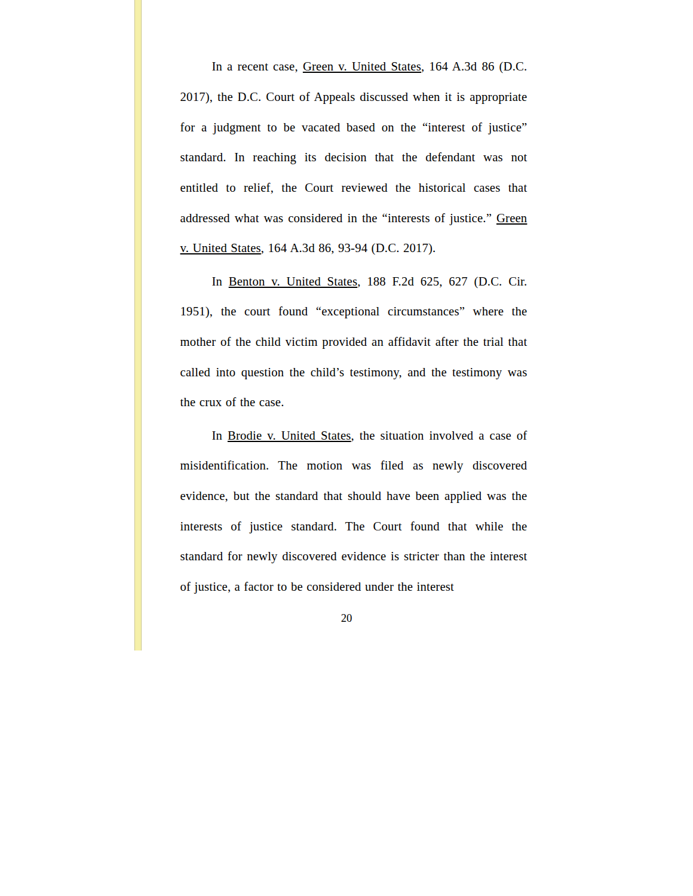In a recent case, Green v. United States, 164 A.3d 86 (D.C. 2017), the D.C. Court of Appeals discussed when it is appropriate for a judgment to be vacated based on the “interest of justice” standard. In reaching its decision that the defendant was not entitled to relief, the Court reviewed the historical cases that addressed what was considered in the “interests of justice.” Green v. United States, 164 A.3d 86, 93-94 (D.C. 2017).
In Benton v. United States, 188 F.2d 625, 627 (D.C. Cir. 1951), the court found “exceptional circumstances” where the mother of the child victim provided an affidavit after the trial that called into question the child’s testimony, and the testimony was the crux of the case.
In Brodie v. United States, the situation involved a case of misidentification. The motion was filed as newly discovered evidence, but the standard that should have been applied was the interests of justice standard. The Court found that while the standard for newly discovered evidence is stricter than the interest of justice, a factor to be considered under the interest
20